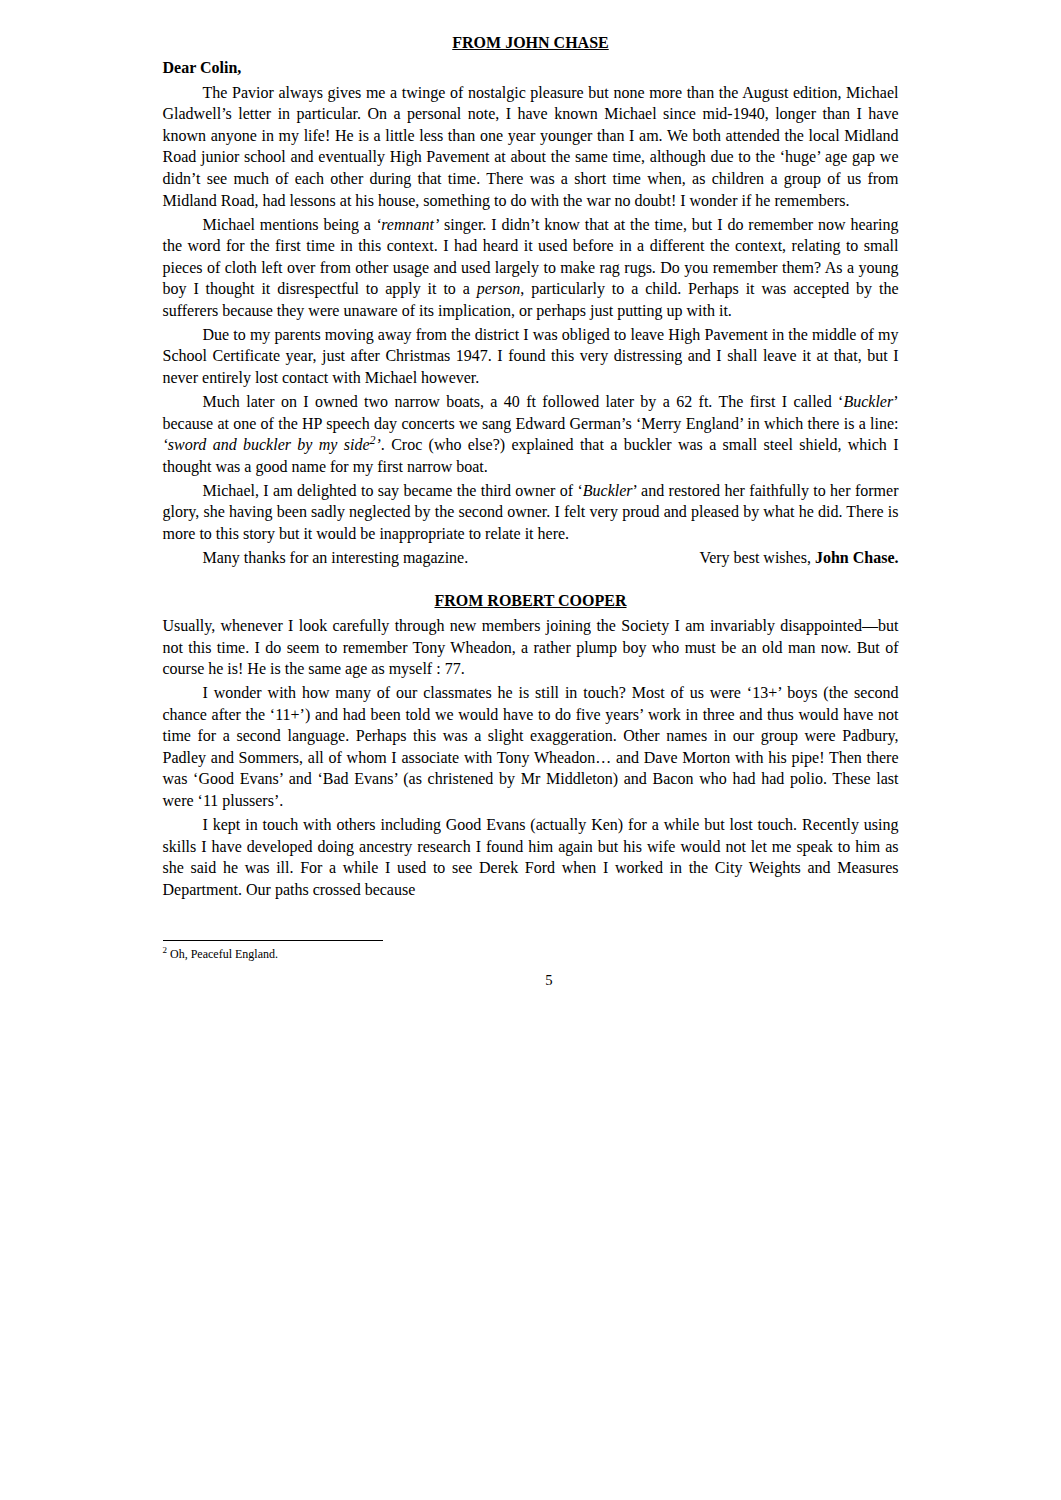FROM JOHN CHASE
Dear Colin,
The Pavior always gives me a twinge of nostalgic pleasure but none more than the August edition, Michael Gladwell’s letter in particular. On a personal note, I have known Michael since mid-1940, longer than I have known anyone in my life! He is a little less than one year younger than I am. We both attended the local Midland Road junior school and eventually High Pavement at about the same time, although due to the ‘huge’ age gap we didn’t see much of each other during that time. There was a short time when, as children a group of us from Midland Road, had lessons at his house, something to do with the war no doubt! I wonder if he remembers.
Michael mentions being a ‘remnant’ singer. I didn’t know that at the time, but I do remember now hearing the word for the first time in this context. I had heard it used before in a different the context, relating to small pieces of cloth left over from other usage and used largely to make rag rugs. Do you remember them? As a young boy I thought it disrespectful to apply it to a person, particularly to a child. Perhaps it was accepted by the sufferers because they were unaware of its implication, or perhaps just putting up with it.
Due to my parents moving away from the district I was obliged to leave High Pavement in the middle of my School Certificate year, just after Christmas 1947. I found this very distressing and I shall leave it at that, but I never entirely lost contact with Michael however.
Much later on I owned two narrow boats, a 40 ft followed later by a 62 ft. The first I called ‘Buckler’ because at one of the HP speech day concerts we sang Edward German’s ‘Merry England’ in which there is a line: ‘sword and buckler by my side2’. Croc (who else?) explained that a buckler was a small steel shield, which I thought was a good name for my first narrow boat.
Michael, I am delighted to say became the third owner of ‘Buckler’ and restored her faithfully to her former glory, she having been sadly neglected by the second owner. I felt very proud and pleased by what he did. There is more to this story but it would be inappropriate to relate it here.
Many thanks for an interesting magazine.Very best wishes, John Chase.
FROM ROBERT COOPER
Usually, whenever I look carefully through new members joining the Society I am invariably disappointed—but not this time. I do seem to remember Tony Wheadon, a rather plump boy who must be an old man now. But of course he is! He is the same age as myself : 77.
I wonder with how many of our classmates he is still in touch? Most of us were ‘13+’ boys (the second chance after the ‘11+’) and had been told we would have to do five years’ work in three and thus would have not time for a second language. Perhaps this was a slight exaggeration. Other names in our group were Padbury, Padley and Sommers, all of whom I associate with Tony Wheadon… and Dave Morton with his pipe! Then there was ‘Good Evans’ and ‘Bad Evans’ (as christened by Mr Middleton) and Bacon who had had polio. These last were ‘11 plussers’.
I kept in touch with others including Good Evans (actually Ken) for a while but lost touch. Recently using skills I have developed doing ancestry research I found him again but his wife would not let me speak to him as she said he was ill. For a while I used to see Derek Ford when I worked in the City Weights and Measures Department. Our paths crossed because
2 Oh, Peaceful England.
5